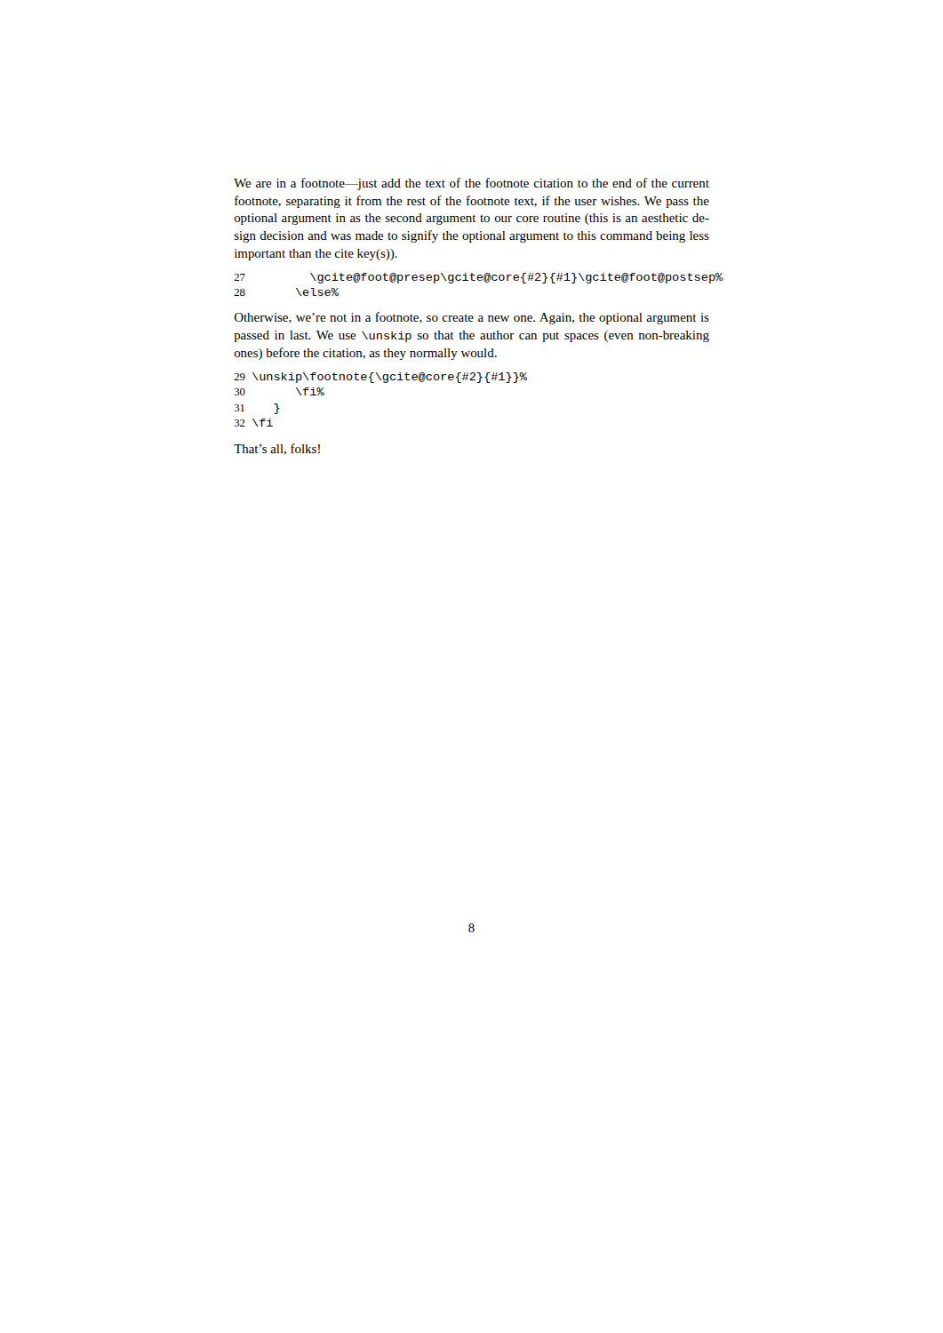We are in a footnote—just add the text of the footnote citation to the end of the current footnote, separating it from the rest of the footnote text, if the user wishes. We pass the optional argument in as the second argument to our core routine (this is an aesthetic design decision and was made to signify the optional argument to this command being less important than the cite key(s)).
27 \gcite@foot@presep\gcite@core{#2}{#1}\gcite@foot@postsep% 28 \else%
Otherwise, we’re not in a footnote, so create a new one. Again, the optional argument is passed in last. We use \unskip so that the author can put spaces (even non-breaking ones) before the citation, as they normally would.
29\unskip\footnote{\gcite@core{#2}{#1}}% 30 \fi% 31 } 32\fi
That’s all, folks!
8